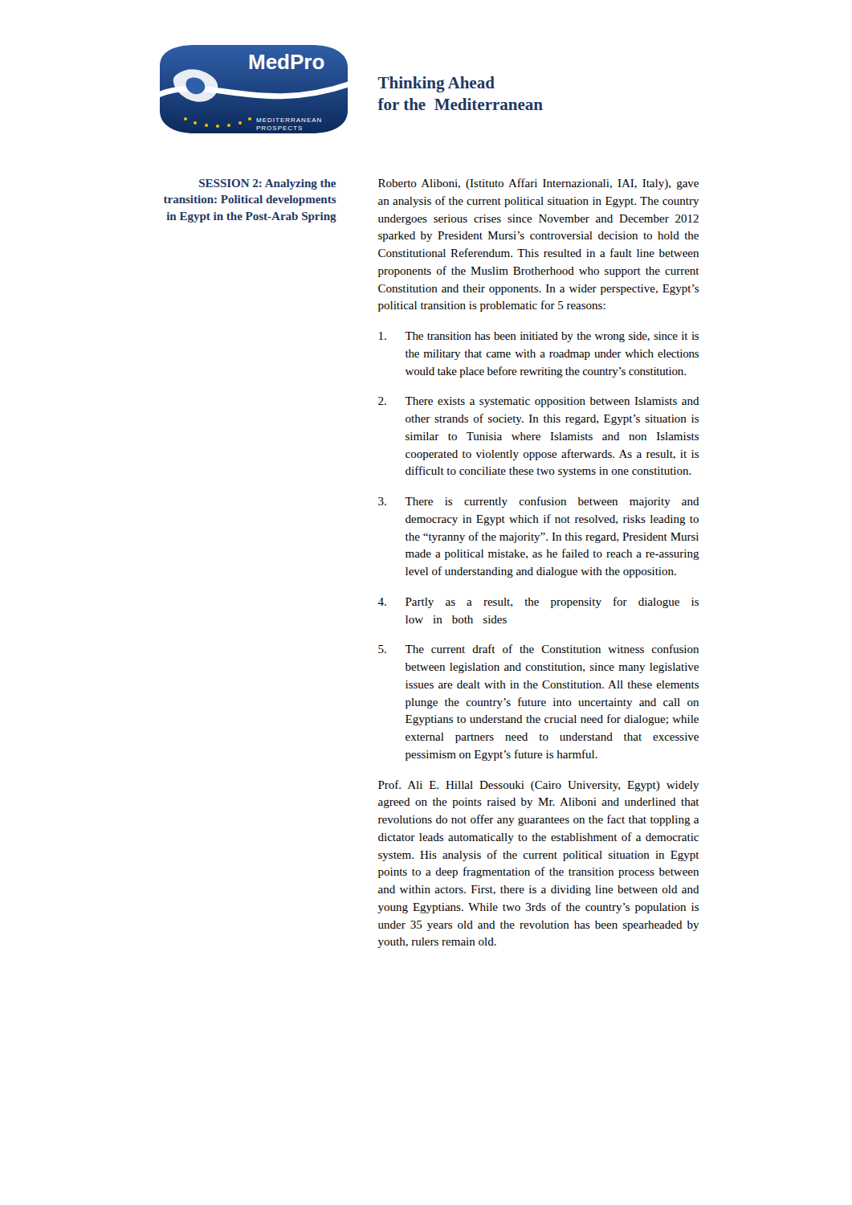MedPro MEDITERRANEAN PROSPECTS
Thinking Ahead
for the Mediterranean
SESSION 2: Analyzing the transition: Political developments in Egypt in the Post-Arab Spring
Roberto Aliboni, (Istituto Affari Internazionali, IAI, Italy), gave an analysis of the current political situation in Egypt. The country undergoes serious crises since November and December 2012 sparked by President Mursi’s controversial decision to hold the Constitutional Referendum. This resulted in a fault line between proponents of the Muslim Brotherhood who support the current Constitution and their opponents. In a wider perspective, Egypt’s political transition is problematic for 5 reasons:
1.
The transition has been initiated by the wrong side, since it is the military that came with a roadmap under which elections would take place before rewriting the country’s constitution.
2.
There exists a systematic opposition between Islamists and other strands of society. In this regard, Egypt’s situation is similar to Tunisia where Islamists and non Islamists cooperated to violently oppose afterwards. As a result, it is difficult to conciliate these two systems in one constitution.
3.
There is currently confusion between majority and democracy in Egypt which if not resolved, risks leading to the “tyranny of the majority”. In this regard, President Mursi made a political mistake, as he failed to reach a re-assuring level of understanding and dialogue with the opposition.
4.
Partly as a result, the propensity for dialogue is low in both sides
5.
The current draft of the Constitution witness confusion between legislation and constitution, since many legislative issues are dealt with in the Constitution. All these elements plunge the country’s future into uncertainty and call on Egyptians to understand the crucial need for dialogue; while external partners need to understand that excessive pessimism on Egypt’s future is harmful.
Prof. Ali E. Hillal Dessouki (Cairo University, Egypt) widely agreed on the points raised by Mr. Aliboni and underlined that revolutions do not offer any guarantees on the fact that toppling a dictator leads automatically to the establishment of a democratic system. His analysis of the current political situation in Egypt points to a deep fragmentation of the transition process between and within actors. First, there is a dividing line between old and young Egyptians. While two 3rds of the country’s population is under 35 years old and the revolution has been spearheaded by youth, rulers remain old.